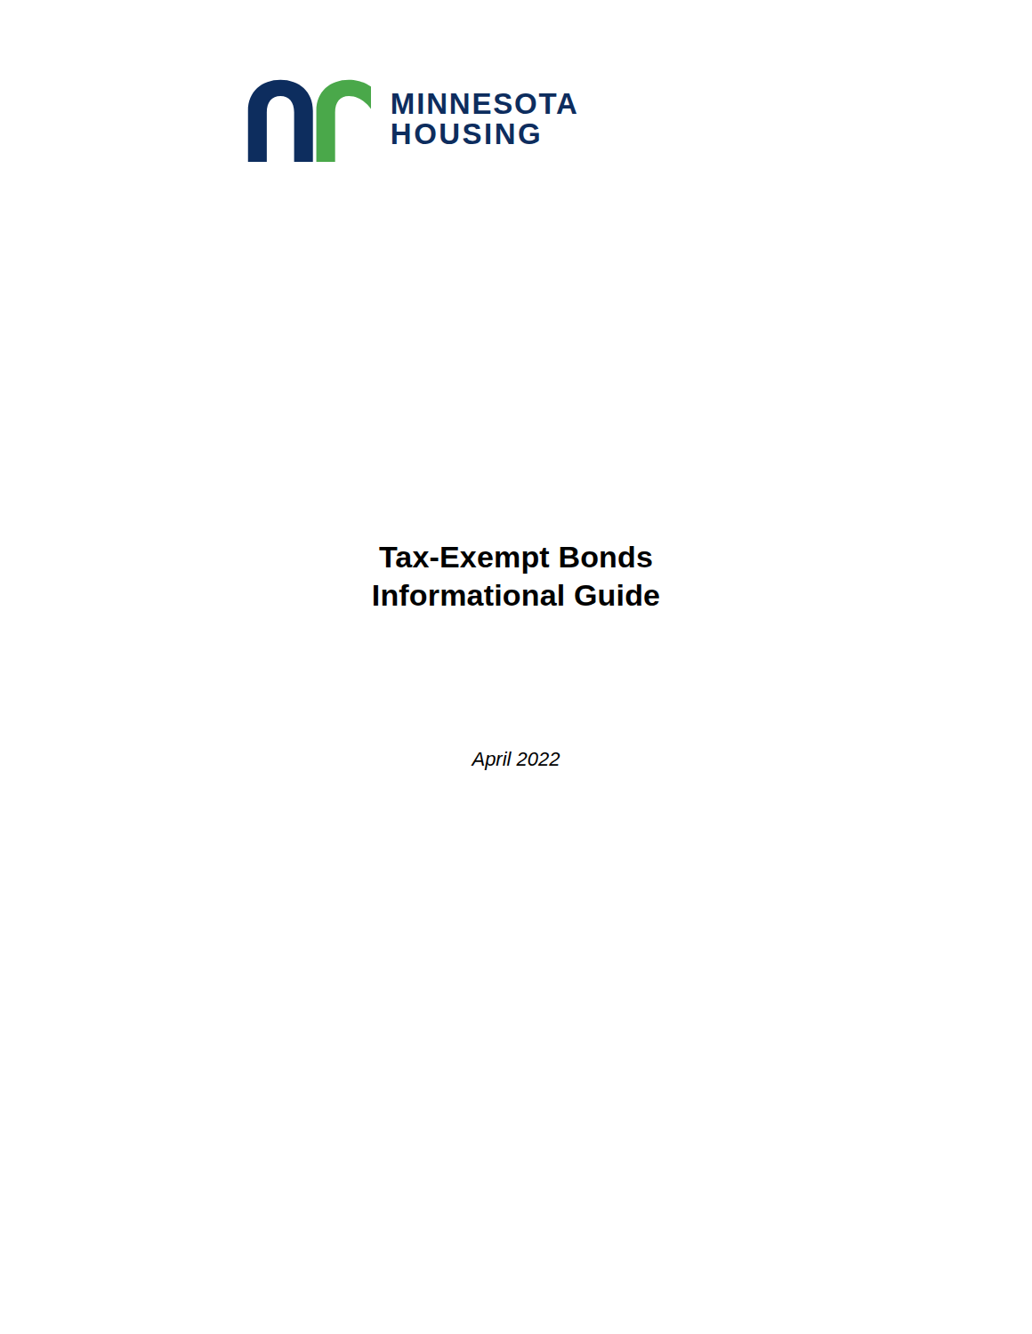MINNESOTA
HOUSING
Tax-Exempt Bonds
Informational Guide
April 2022